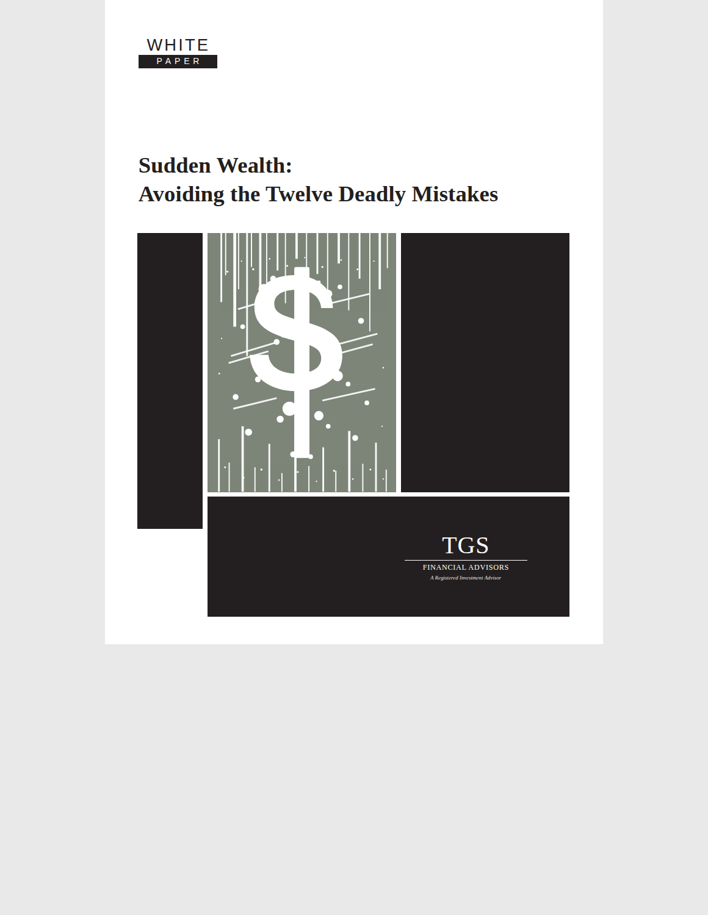WHITE
PAPER
Sudden Wealth: Avoiding the Twelve Deadly Mistakes
TGS
FINANCIAL ADVISORS
A Registered Investment Advisor